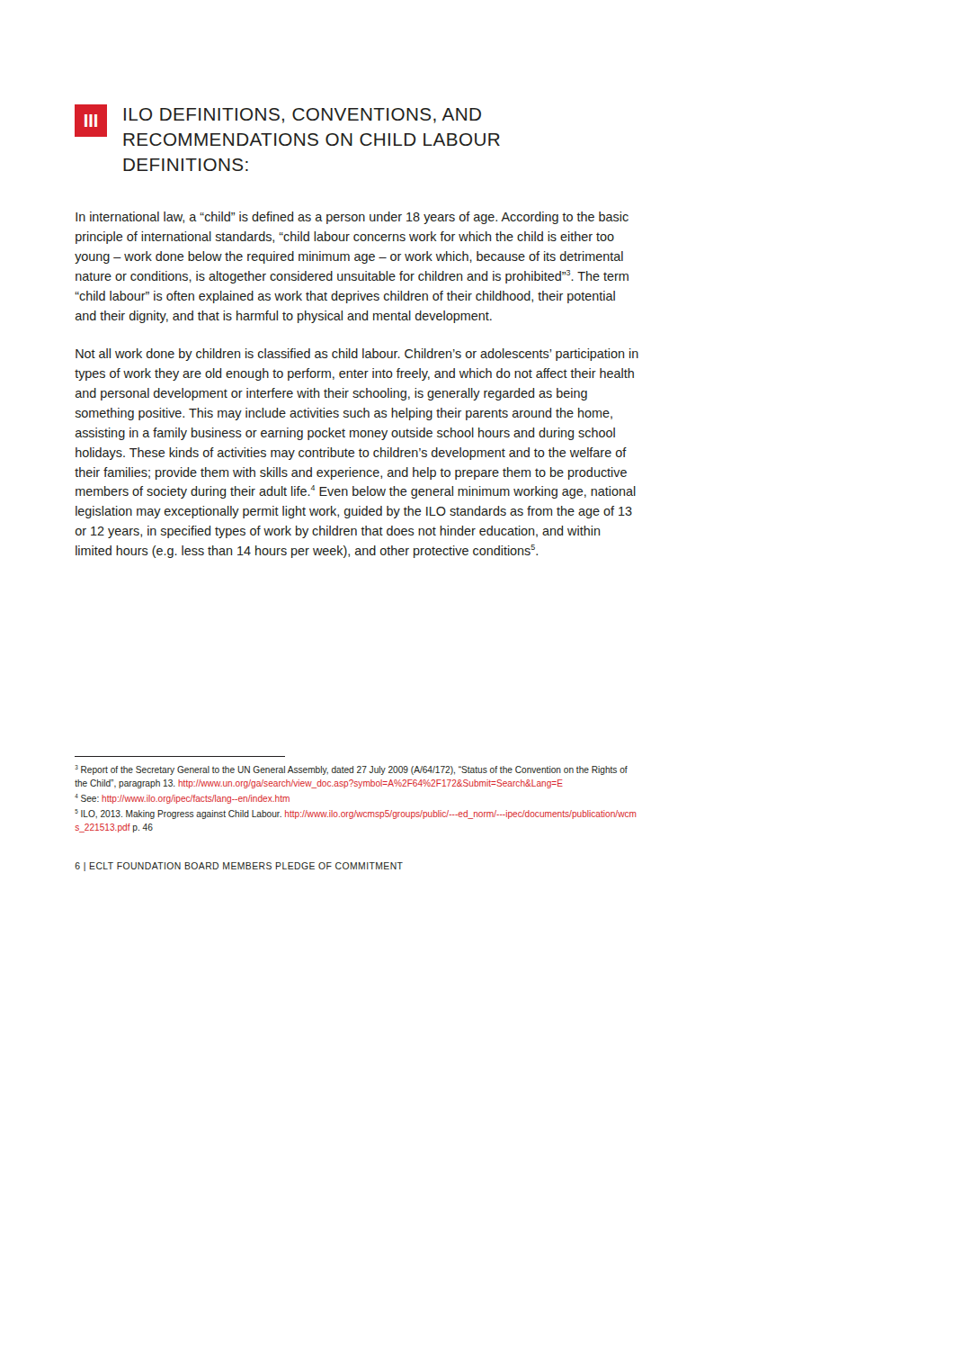III
ILO Definitions, Conventions, and Recommendations on Child Labour Definitions:
In international law, a “child” is defined as a person under 18 years of age. According to the basic principle of international standards, “child labour concerns work for which the child is either too young – work done below the required minimum age – or work which, because of its detrimental nature or conditions, is altogether considered unsuitable for children and is prohibited”3. The term “child labour” is often explained as work that deprives children of their childhood, their potential and their dignity, and that is harmful to physical and mental development.
Not all work done by children is classified as child labour. Children’s or adolescents’ participation in types of work they are old enough to perform, enter into freely, and which do not affect their health and personal development or interfere with their schooling, is generally regarded as being something positive. This may include activities such as helping their parents around the home, assisting in a family business or earning pocket money outside school hours and during school holidays. These kinds of activities may contribute to children’s development and to the welfare of their families; provide them with skills and experience, and help to prepare them to be productive members of society during their adult life.4 Even below the general minimum working age, national legislation may exceptionally permit light work, guided by the ILO standards as from the age of 13 or 12 years, in specified types of work by children that does not hinder education, and within limited hours (e.g. less than 14 hours per week), and other protective conditions5.
3 Report of the Secretary General to the UN General Assembly, dated 27 July 2009 (A/64/172), “Status of the Convention on the Rights of the Child”, paragraph 13. http://www.un.org/ga/search/view_doc.asp?symbol=A%2F64%2F172&Submit=Search&Lang=E
4 See: http://www.ilo.org/ipec/facts/lang--en/index.htm
5 ILO, 2013. Making Progress against Child Labour. http://www.ilo.org/wcmsp5/groups/public/---ed_norm/---ipec/documents/publication/wcms_221513.pdf p. 46
6 | ECLT FOUNDATION BOARD MEMBERS PLEDGE OF COMMITMENT